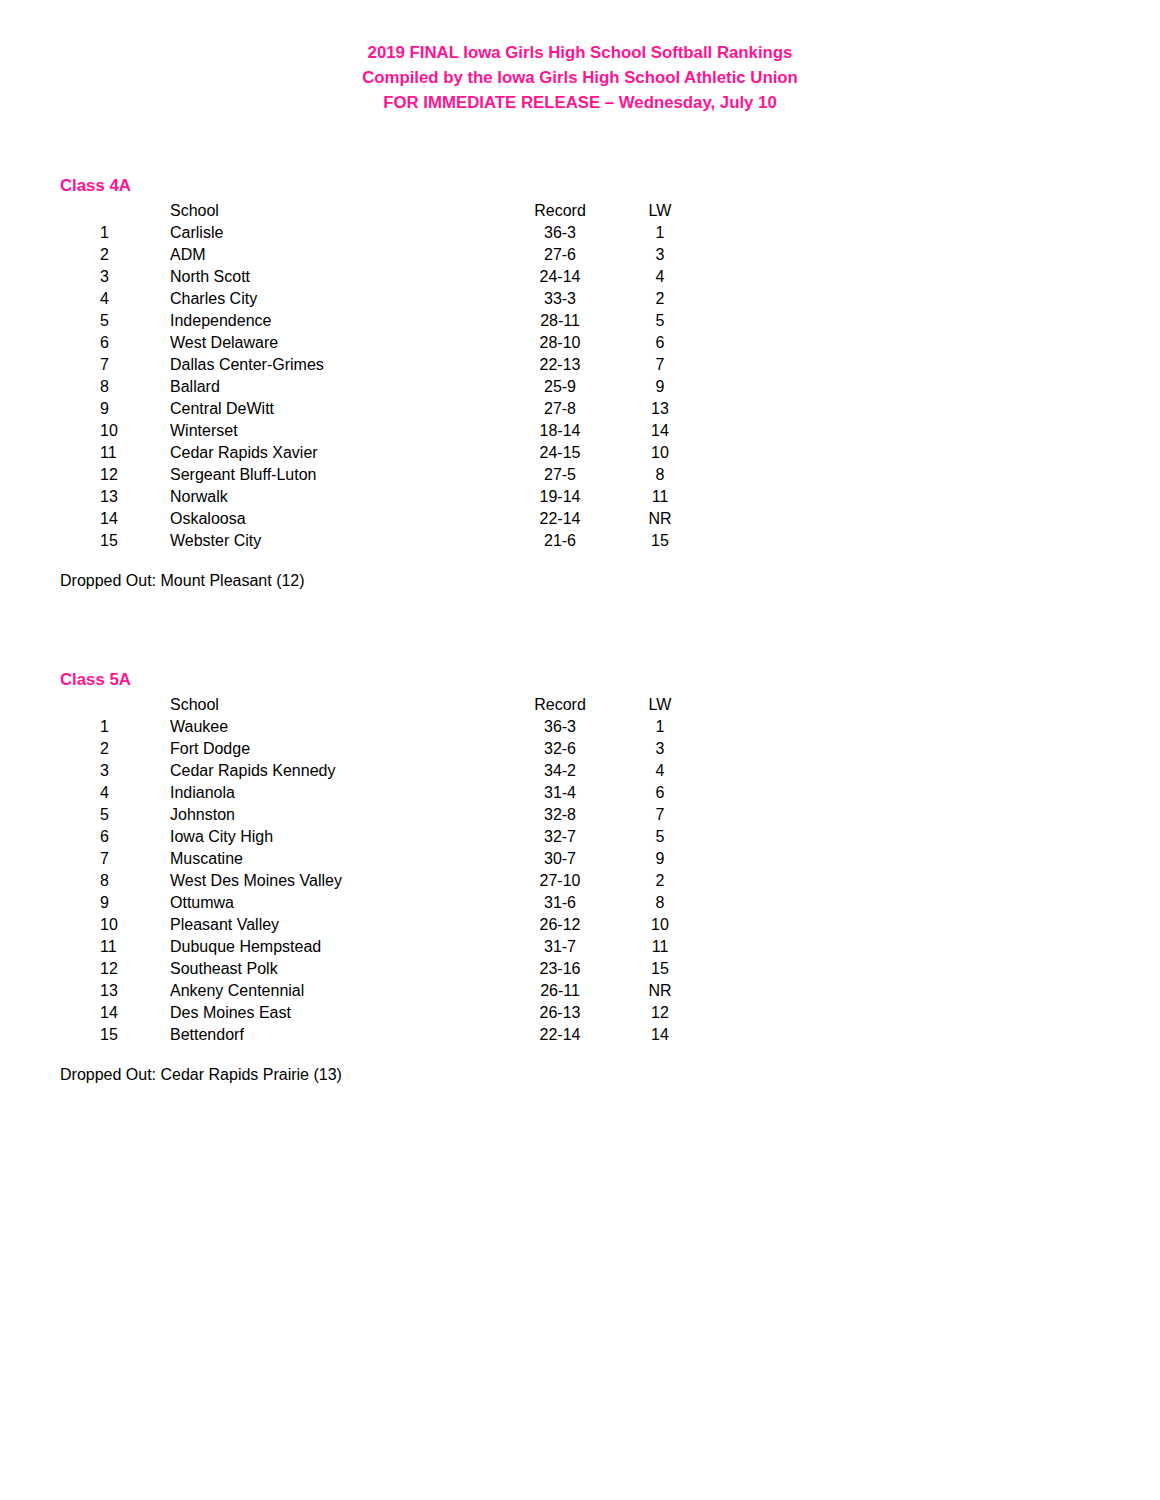2019 FINAL Iowa Girls High School Softball Rankings
Compiled by the Iowa Girls High School Athletic Union
FOR IMMEDIATE RELEASE – Wednesday, July 10
Class 4A
| | School | Record | LW |
| --- | --- | --- | --- |
| 1 | Carlisle | 36-3 | 1 |
| 2 | ADM | 27-6 | 3 |
| 3 | North Scott | 24-14 | 4 |
| 4 | Charles City | 33-3 | 2 |
| 5 | Independence | 28-11 | 5 |
| 6 | West Delaware | 28-10 | 6 |
| 7 | Dallas Center-Grimes | 22-13 | 7 |
| 8 | Ballard | 25-9 | 9 |
| 9 | Central DeWitt | 27-8 | 13 |
| 10 | Winterset | 18-14 | 14 |
| 11 | Cedar Rapids Xavier | 24-15 | 10 |
| 12 | Sergeant Bluff-Luton | 27-5 | 8 |
| 13 | Norwalk | 19-14 | 11 |
| 14 | Oskaloosa | 22-14 | NR |
| 15 | Webster City | 21-6 | 15 |
Dropped Out: Mount Pleasant (12)
Class 5A
| | School | Record | LW |
| --- | --- | --- | --- |
| 1 | Waukee | 36-3 | 1 |
| 2 | Fort Dodge | 32-6 | 3 |
| 3 | Cedar Rapids Kennedy | 34-2 | 4 |
| 4 | Indianola | 31-4 | 6 |
| 5 | Johnston | 32-8 | 7 |
| 6 | Iowa City High | 32-7 | 5 |
| 7 | Muscatine | 30-7 | 9 |
| 8 | West Des Moines Valley | 27-10 | 2 |
| 9 | Ottumwa | 31-6 | 8 |
| 10 | Pleasant Valley | 26-12 | 10 |
| 11 | Dubuque Hempstead | 31-7 | 11 |
| 12 | Southeast Polk | 23-16 | 15 |
| 13 | Ankeny Centennial | 26-11 | NR |
| 14 | Des Moines East | 26-13 | 12 |
| 15 | Bettendorf | 22-14 | 14 |
Dropped Out: Cedar Rapids Prairie (13)